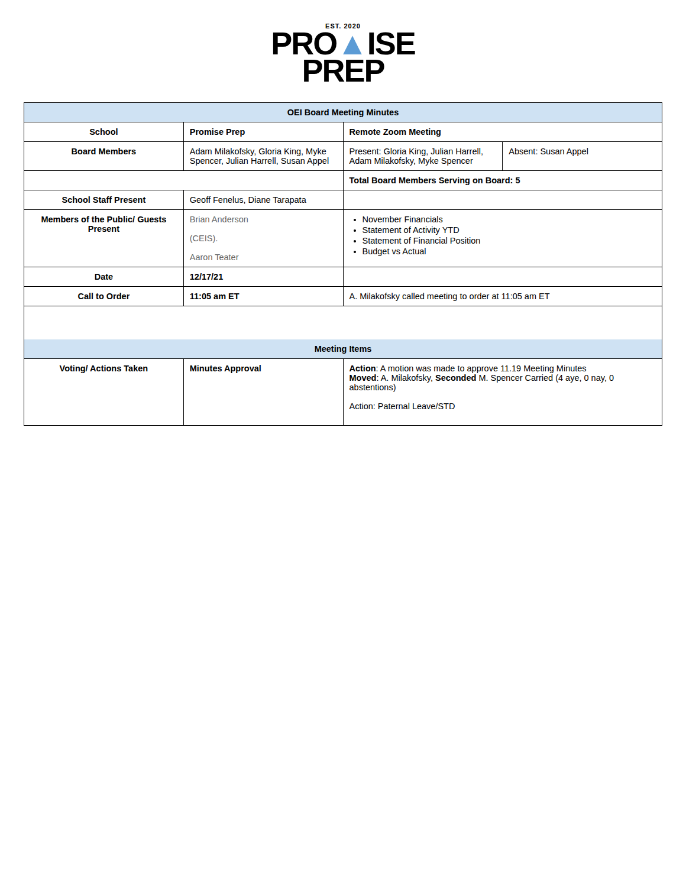EST. 2020
PRO▲ISE
PREP
| OEI Board Meeting Minutes |
| School | Promise Prep | Remote Zoom Meeting |
| Board Members | Adam Milakofsky, Gloria King, Myke Spencer, Julian Harrell, Susan Appel | Present: Gloria King, Julian Harrell, Adam Milakofsky, Myke Spencer | Absent: Susan Appel |
| | Total Board Members Serving on Board: 5 |
| School Staff Present | Geoff Fenelus, Diane Tarapata | |
| Members of the Public/ Guests Present | Brian Anderson (CEIS). Aaron Teater | November Financials Statement of Activity YTD Statement of Financial Position Budget vs Actual |
| Date | 12/17/21 | |
| Call to Order | 11:05 am ET | A. Milakofsky called meeting to order at 11:05 am ET |
| Meeting Items |
| Voting/ Actions Taken | Minutes Approval | Action : A motion was made to approve 11.19 Meeting Minutes Moved : A. Milakofsky, Seconded M. Spencer Carried (4 aye, 0 nay, 0 abstentions) Action: Paternal Leave/STD |